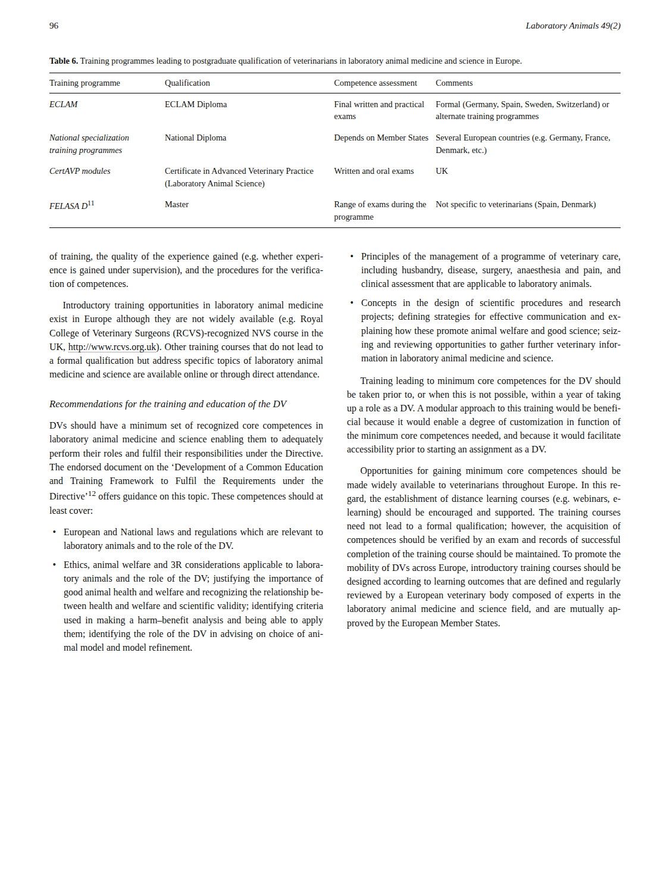96 Laboratory Animals 49(2)
Table 6. Training programmes leading to postgraduate qualification of veterinarians in laboratory animal medicine and science in Europe.
| Training programme | Qualification | Competence assessment | Comments |
| --- | --- | --- | --- |
| ECLAM | ECLAM Diploma | Final written and practical exams | Formal (Germany, Spain, Sweden, Switzerland) or alternate training programmes |
| National specialization training programmes | National Diploma | Depends on Member States | Several European countries (e.g. Germany, France, Denmark, etc.) |
| CertAVP modules | Certificate in Advanced Veterinary Practice (Laboratory Animal Science) | Written and oral exams | UK |
| FELASA D 11 | Master | Range of exams during the programme | Not specific to veterinarians (Spain, Denmark) |
of training, the quality of the experience gained (e.g. whether experience is gained under supervision), and the procedures for the verification of competences.
Introductory training opportunities in laboratory animal medicine exist in Europe although they are not widely available (e.g. Royal College of Veterinary Surgeons (RCVS)-recognized NVS course in the UK, http://www.rcvs.org.uk). Other training courses that do not lead to a formal qualification but address specific topics of laboratory animal medicine and science are available online or through direct attendance.
Recommendations for the training and education of the DV
DVs should have a minimum set of recognized core competences in laboratory animal medicine and science enabling them to adequately perform their roles and fulfil their responsibilities under the Directive. The endorsed document on the ‘Development of a Common Education and Training Framework to Fulfil the Requirements under the Directive’12 offers guidance on this topic. These competences should at least cover:
European and National laws and regulations which are relevant to laboratory animals and to the role of the DV.
Ethics, animal welfare and 3R considerations applicable to laboratory animals and the role of the DV; justifying the importance of good animal health and welfare and recognizing the relationship between health and welfare and scientific validity; identifying criteria used in making a harm–benefit analysis and being able to apply them; identifying the role of the DV in advising on choice of animal model and model refinement.
Principles of the management of a programme of veterinary care, including husbandry, disease, surgery, anaesthesia and pain, and clinical assessment that are applicable to laboratory animals.
Concepts in the design of scientific procedures and research projects; defining strategies for effective communication and explaining how these promote animal welfare and good science; seizing and reviewing opportunities to gather further veterinary information in laboratory animal medicine and science.
Training leading to minimum core competences for the DV should be taken prior to, or when this is not possible, within a year of taking up a role as a DV. A modular approach to this training would be beneficial because it would enable a degree of customization in function of the minimum core competences needed, and because it would facilitate accessibility prior to starting an assignment as a DV.
Opportunities for gaining minimum core competences should be made widely available to veterinarians throughout Europe. In this regard, the establishment of distance learning courses (e.g. webinars, e-learning) should be encouraged and supported. The training courses need not lead to a formal qualification; however, the acquisition of competences should be verified by an exam and records of successful completion of the training course should be maintained. To promote the mobility of DVs across Europe, introductory training courses should be designed according to learning outcomes that are defined and regularly reviewed by a European veterinary body composed of experts in the laboratory animal medicine and science field, and are mutually approved by the European Member States.